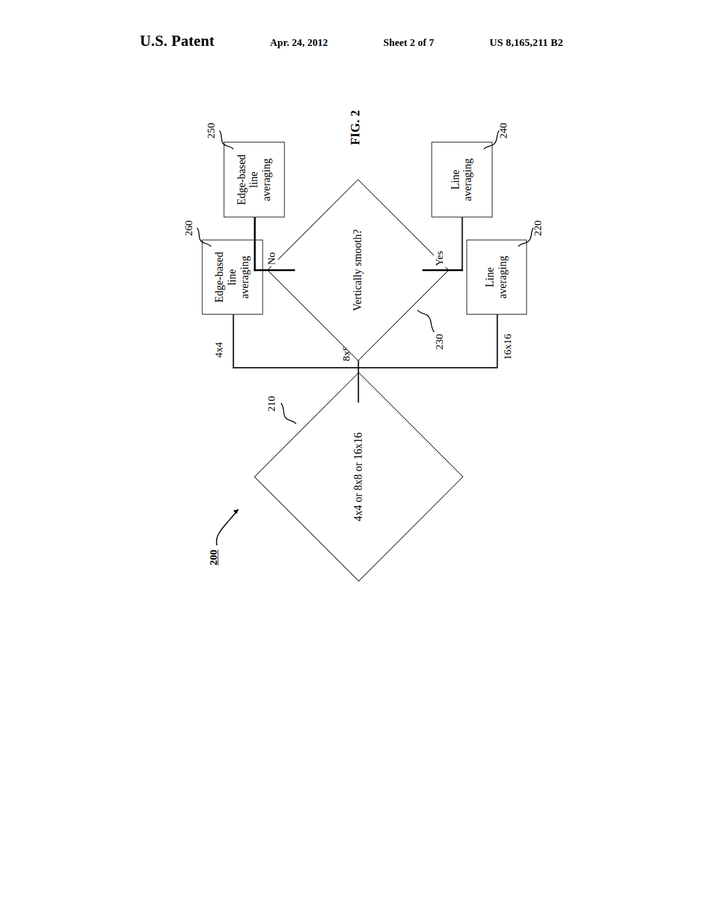U.S. Patent Apr. 24, 2012 Sheet 2 of 7 US 8,165,211 B2
200
4x4 or 8x8 or 16x16
210
4x4
Edge-based
line
averaging
260
8x8
Vertically smooth?
230
No
Edge-based
line
averaging
250
Yes
Line
averaging
240
16x16
Line
averaging
220
FIG. 2